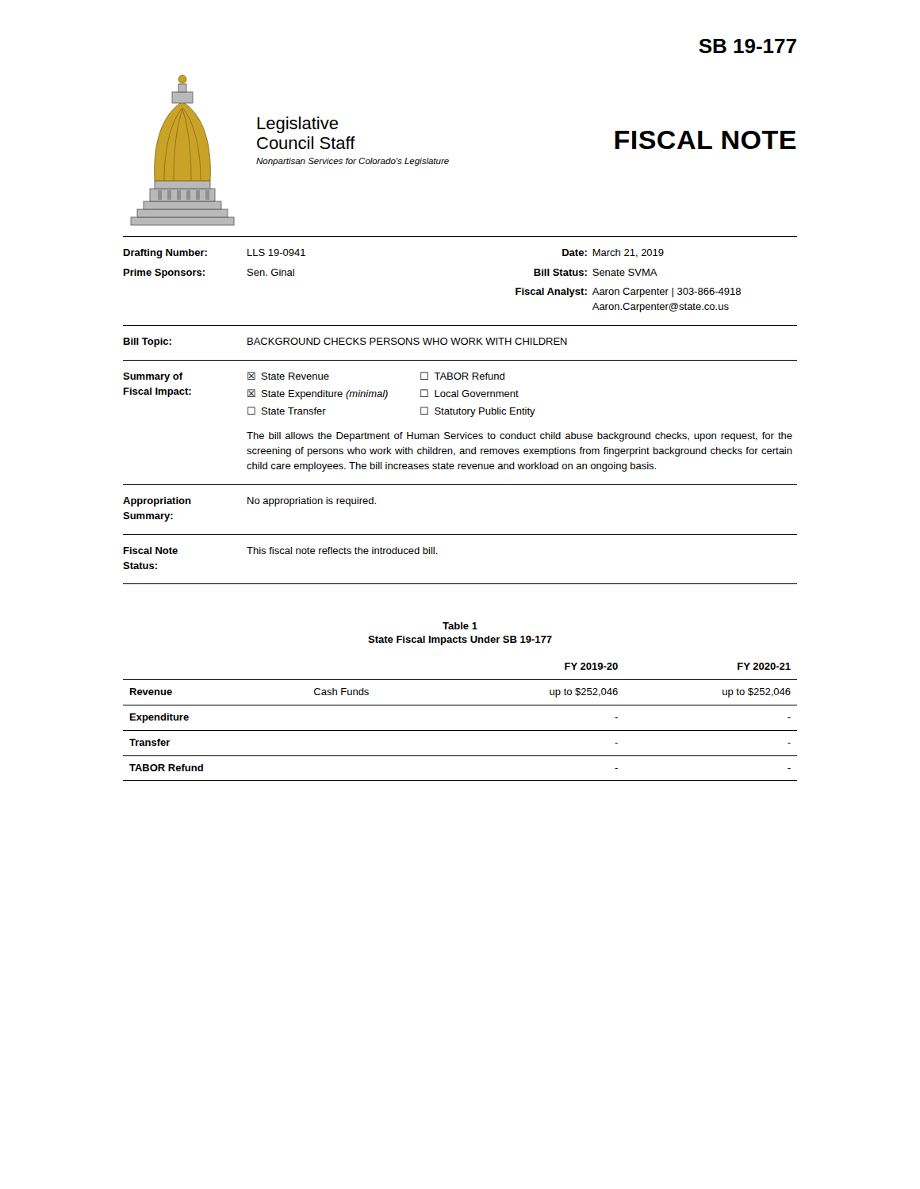SB 19-177
Legislative
Council Staff
Nonpartisan Services for Colorado's Legislature
FISCAL NOTE
| Drafting Number: | LLS 19-0941 | Date: | March 21, 2019 |
| Prime Sponsors: | Sen. Ginal | Bill Status: | Senate SVMA |
| | | Fiscal Analyst: | Aaron Carpenter / 303-866-4918 Aaron.Carpenter@state.co.us |
| Bill Topic: | BACKGROUND CHECKS PERSONS WHO WORK WITH CHILDREN |
| Summary of Fiscal Impact: | State Revenue State Expenditure (minimal) State Transfer TABOR Refund Local Government Statutory Public Entity The bill allows the Department of Human Services to conduct child abuse background checks, upon request, for the screening of persons who work with children, and removes exemptions from fingerprint background checks for certain child care employees. The bill increases state revenue and workload on an ongoing basis. |
| Appropriation Summary: | No appropriation is required. |
| Fiscal Note Status: | This fiscal note reflects the introduced bill. |
Table 1
State Fiscal Impacts Under SB 19-177
| | | FY 2019-20 | FY 2020-21 |
| --- | --- | --- | --- |
| Revenue | Cash Funds | up to $252,046 | up to $252,046 |
| Expenditure | | - | - |
| Transfer | | - | - |
| TABOR Refund | | - | - |